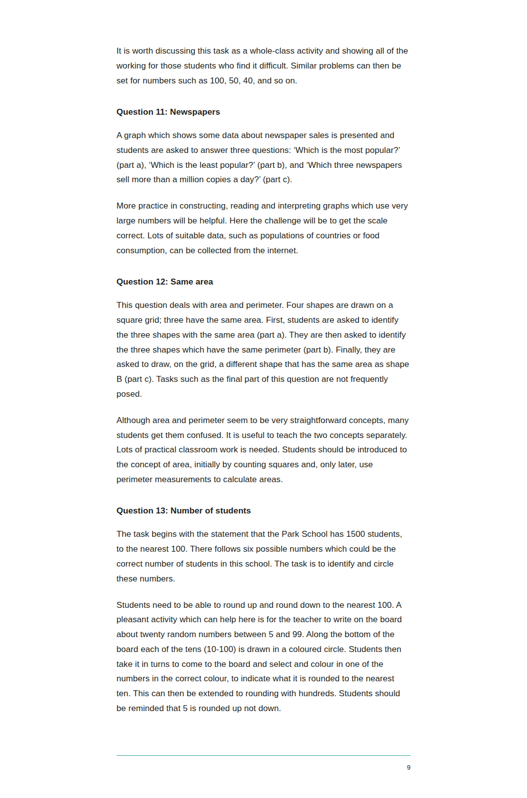It is worth discussing this task as a whole-class activity and showing all of the working for those students who find it difficult. Similar problems can then be set for numbers such as 100, 50, 40, and so on.
Question 11: Newspapers
A graph which shows some data about newspaper sales is presented and students are asked to answer three questions: ‘Which is the most popular?’ (part a), ‘Which is the least popular?’ (part b), and ‘Which three newspapers sell more than a million copies a day?’ (part c).
More practice in constructing, reading and interpreting graphs which use very large numbers will be helpful. Here the challenge will be to get the scale correct. Lots of suitable data, such as populations of countries or food consumption, can be collected from the internet.
Question 12: Same area
This question deals with area and perimeter. Four shapes are drawn on a square grid; three have the same area. First, students are asked to identify the three shapes with the same area (part a). They are then asked to identify the three shapes which have the same perimeter (part b). Finally, they are asked to draw, on the grid, a different shape that has the same area as shape B (part c). Tasks such as the final part of this question are not frequently posed.
Although area and perimeter seem to be very straightforward concepts, many students get them confused. It is useful to teach the two concepts separately. Lots of practical classroom work is needed. Students should be introduced to the concept of area, initially by counting squares and, only later, use perimeter measurements to calculate areas.
Question 13: Number of students
The task begins with the statement that the Park School has 1500 students, to the nearest 100. There follows six possible numbers which could be the correct number of students in this school. The task is to identify and circle these numbers.
Students need to be able to round up and round down to the nearest 100. A pleasant activity which can help here is for the teacher to write on the board about twenty random numbers between 5 and 99. Along the bottom of the board each of the tens (10-100) is drawn in a coloured circle. Students then take it in turns to come to the board and select and colour in one of the numbers in the correct colour, to indicate what it is rounded to the nearest ten. This can then be extended to rounding with hundreds. Students should be reminded that 5 is rounded up not down.
9